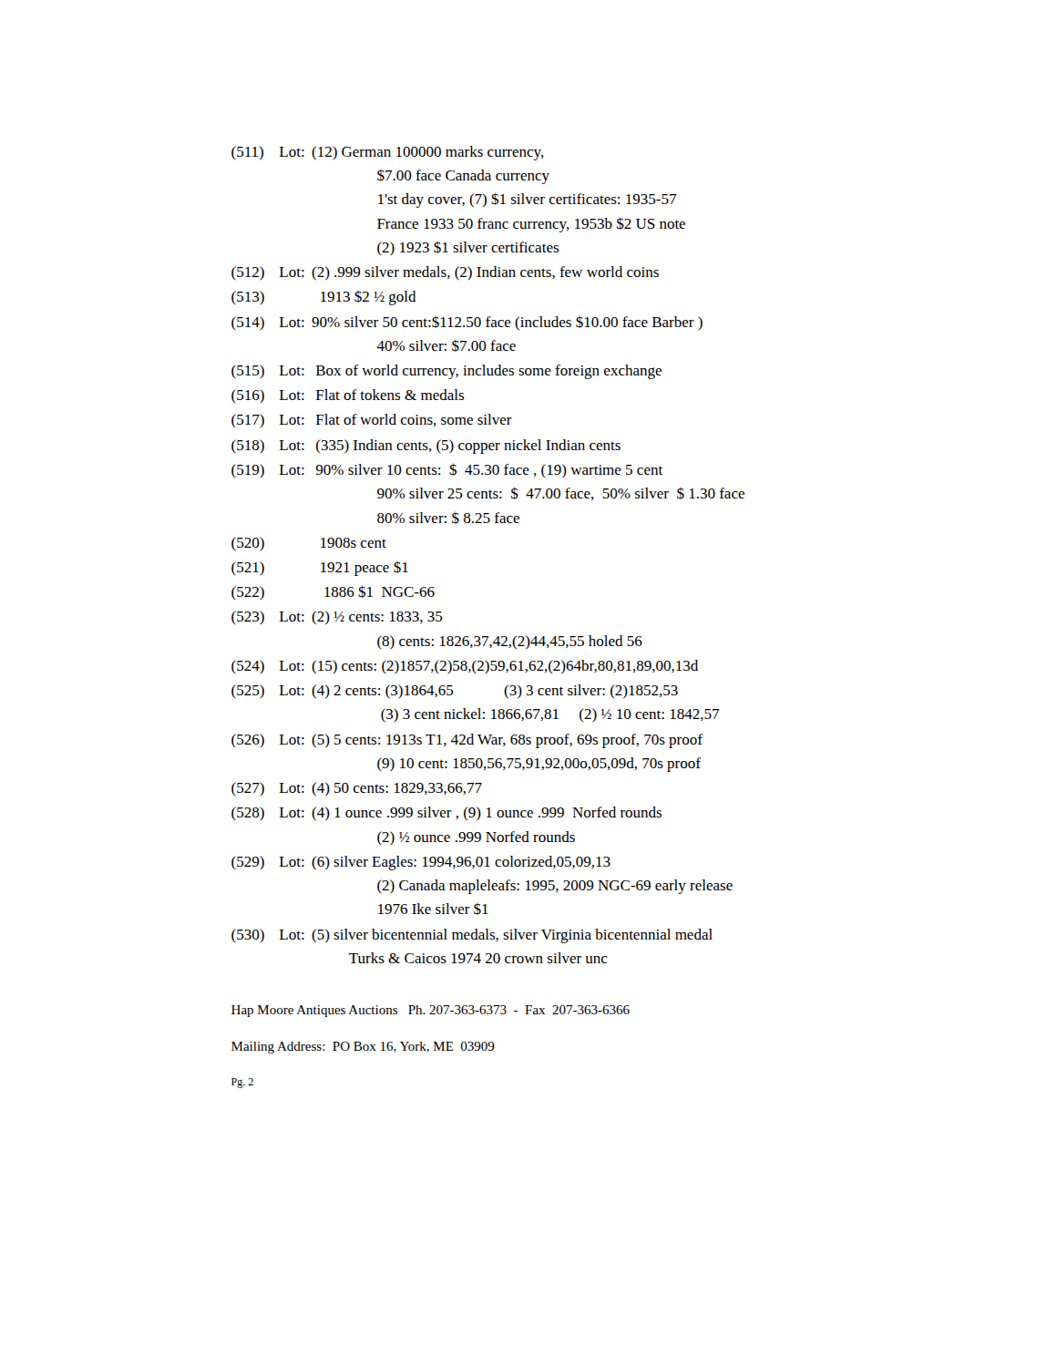(511) Lot:(12) German 100000 marks currency, $7.00 face Canada currency 1'st day cover, (7) $1 silver certificates: 1935-57 France 1933 50 franc currency, 1953b $2 US note (2) 1923 $1 silver certificates
(512) Lot:(2) .999 silver medals, (2) Indian cents, few world coins
(513) 1913 $2 ½ gold
(514) Lot: 90% silver 50 cent:$112.50 face (includes $10.00 face Barber ) 40% silver: $7.00 face
(515) Lot: Box of world currency, includes some foreign exchange
(516) Lot: Flat of tokens & medals
(517) Lot: Flat of world coins, some silver
(518) Lot: (335) Indian cents, (5) copper nickel Indian cents
(519) Lot: 90% silver 10 cents: $ 45.30 face , (19) wartime 5 cent 90% silver 25 cents: $ 47.00 face, 50% silver $ 1.30 face 80% silver: $ 8.25 face
(520) 1908s cent
(521) 1921 peace $1
(522) 1886 $1 NGC-66
(523) Lot:(2) ½ cents: 1833, 35 (8) cents: 1826,37,42,(2)44,45,55 holed 56
(524) Lot:(15) cents: (2)1857,(2)58,(2)59,61,62,(2)64br,80,81,89,00,13d
(525) Lot:(4) 2 cents: (3)1864,65 (3) 3 cent silver: (2)1852,53 (3) 3 cent nickel: 1866,67,81 (2) ½ 10 cent: 1842,57
(526) Lot:(5) 5 cents: 1913s T1, 42d War, 68s proof, 69s proof, 70s proof (9) 10 cent: 1850,56,75,91,92,00o,05,09d, 70s proof
(527) Lot:(4) 50 cents: 1829,33,66,77
(528) Lot:(4) 1 ounce .999 silver , (9) 1 ounce .999 Norfed rounds (2) ½ ounce .999 Norfed rounds
(529) Lot:(6) silver Eagles: 1994,96,01 colorized,05,09,13 (2) Canada mapleleafs: 1995, 2009 NGC-69 early release 1976 Ike silver $1
(530) Lot:(5) silver bicentennial medals, silver Virginia bicentennial medal Turks & Caicos 1974 20 crown silver unc
Hap Moore Antiques Auctions Ph. 207-363-6373 - Fax 207-363-6366
Mailing Address: PO Box 16, York, ME 03909
Pg. 2